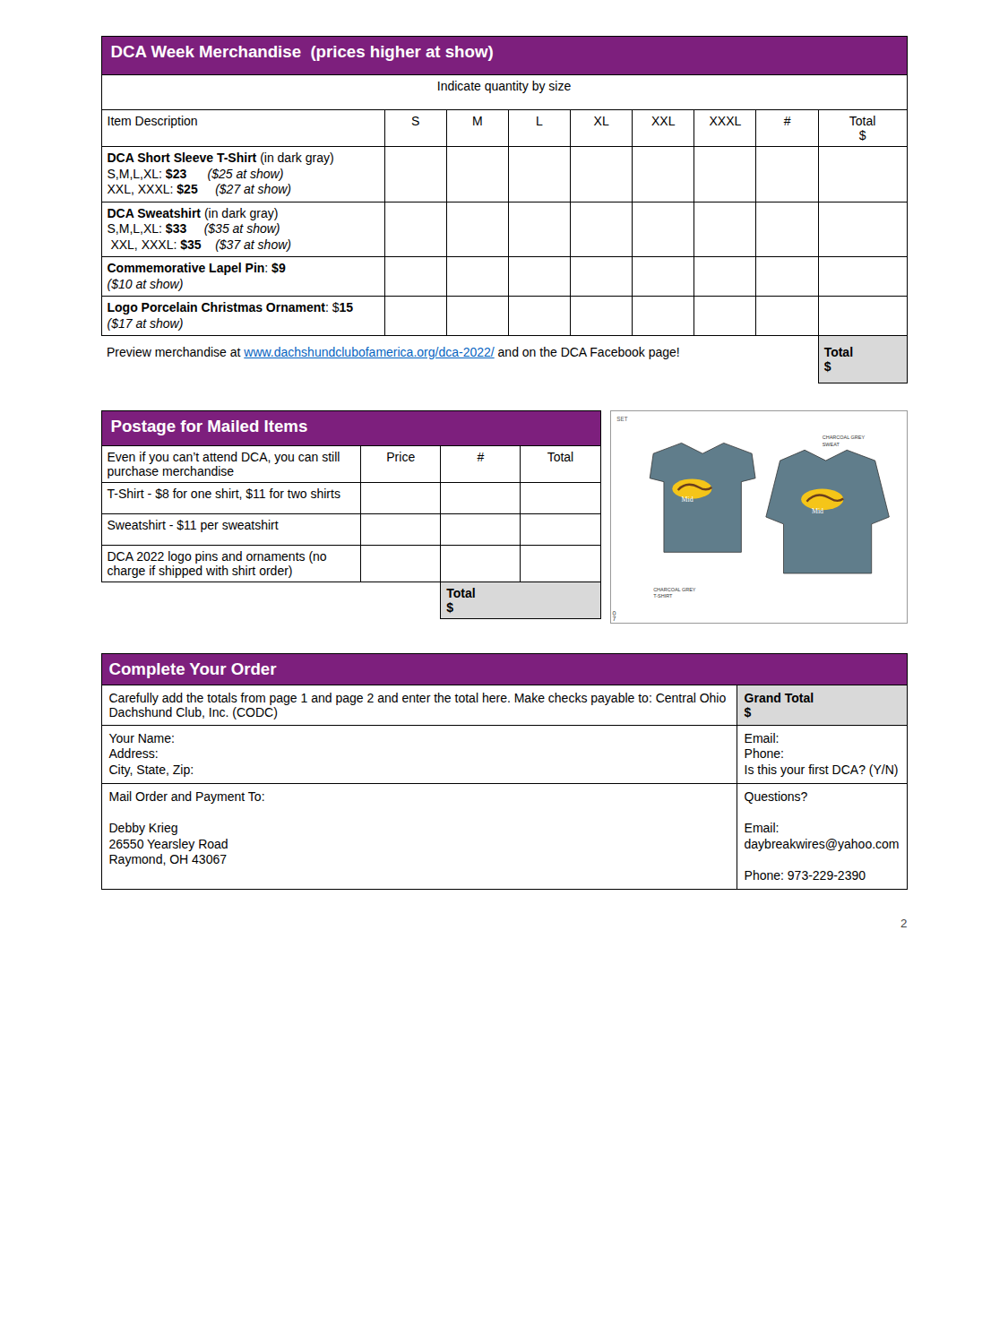| DCA Week Merchandise (prices higher at show) |
| Indicate quantity by size |
| Item Description | S | M | L | XL | XXL | XXXL | # | Total $ |
| DCA Short Sleeve T-Shirt (in dark gray) S,M,L,XL: $23 ($25 at show) XXL, XXXL: $25 ($27 at show) | | | | | | | | |
| DCA Sweatshirt (in dark gray) S,M,L,XL: $33 ($35 at show) XXL, XXXL: $35 ($37 at show) | | | | | | | | |
| Commemorative Lapel Pin : $9 ($10 at show) | | | | | | | | |
| Logo Porcelain Christmas Ornament : $ 15 ($17 at show) | | | | | | | | |
| Preview merchandise at www.dachshundclubofamerica.org/dca-2022/ and on the DCA Facebook page! | Total $ |
| Postage for Mailed Items |
| Even if you can’t attend DCA, you can still purchase merchandise | Price | # | Total |
| T-Shirt - $8 for one shirt, $11 for two shirts | | | |
| Sweatshirt - $11 per sweatshirt | | | |
| DCA 2022 logo pins and ornaments (no charge if shipped with shirt order) | | | |
| | | Total $ |
| Complete Your Order |
| Carefully add the totals from page 1 and page 2 and enter the total here. Make checks payable to: Central Ohio Dachshund Club, Inc. (CODC) | Grand Total $ |
| Your Name: Address: City, State, Zip: | Email: Phone: Is this your first DCA? (Y/N) |
| Mail Order and Payment To: Debby Krieg 26550 Yearsley Road Raymond, OH 43067 | Questions? Email: daybreakwires@yahoo.com Phone: 973-229-2390 |
2